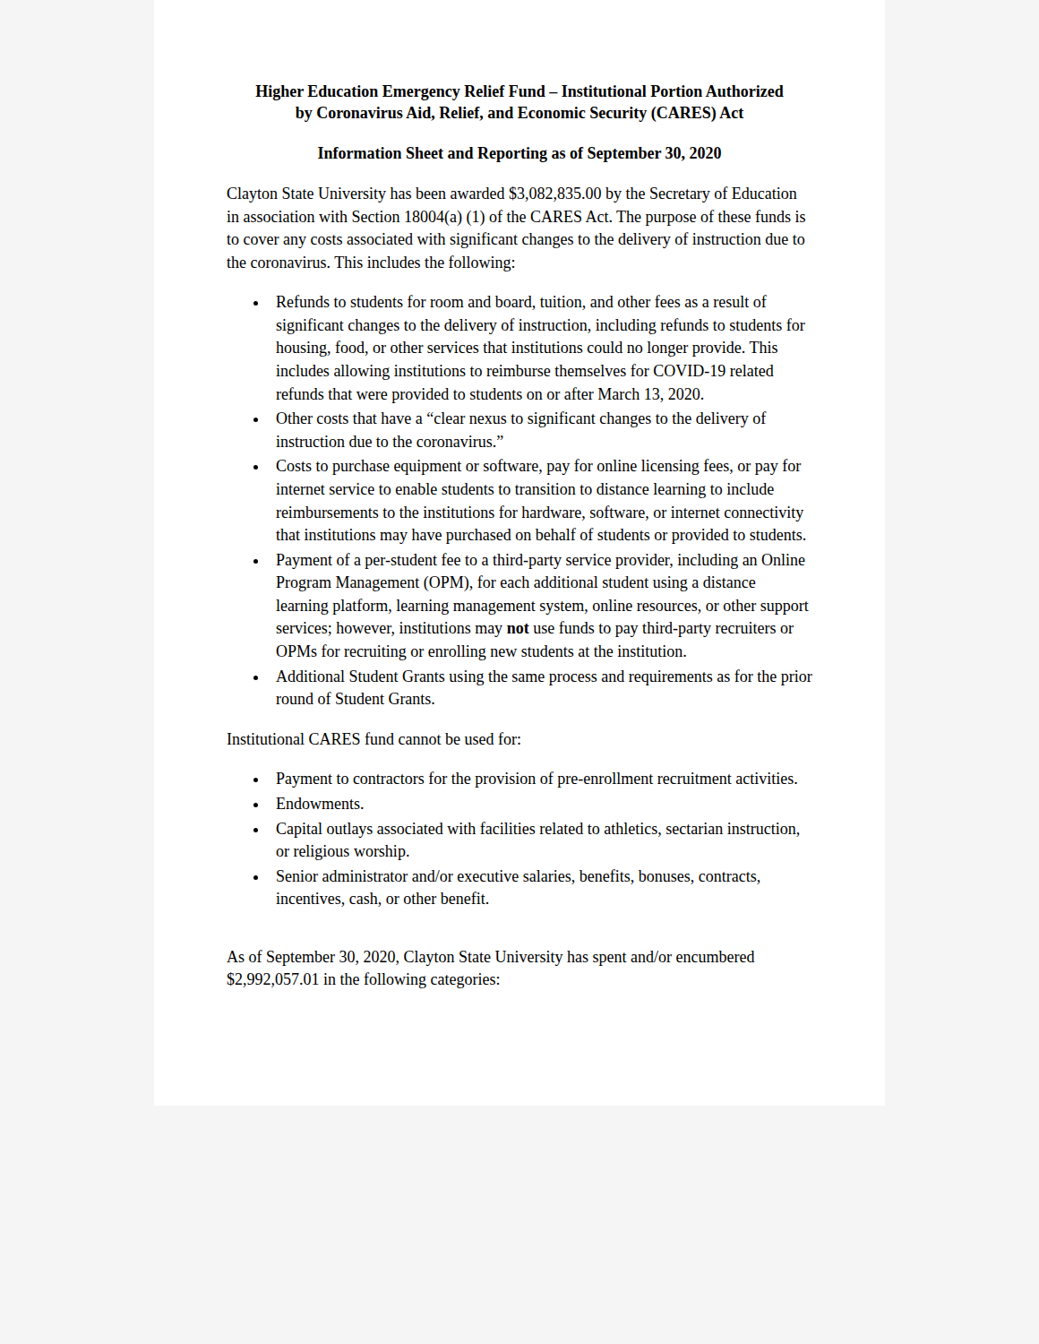Higher Education Emergency Relief Fund – Institutional Portion Authorized by Coronavirus Aid, Relief, and Economic Security (CARES) Act
Information Sheet and Reporting as of September 30, 2020
Clayton State University has been awarded $3,082,835.00 by the Secretary of Education in association with Section 18004(a) (1) of the CARES Act. The purpose of these funds is to cover any costs associated with significant changes to the delivery of instruction due to the coronavirus. This includes the following:
Refunds to students for room and board, tuition, and other fees as a result of significant changes to the delivery of instruction, including refunds to students for housing, food, or other services that institutions could no longer provide. This includes allowing institutions to reimburse themselves for COVID-19 related refunds that were provided to students on or after March 13, 2020.
Other costs that have a “clear nexus to significant changes to the delivery of instruction due to the coronavirus.”
Costs to purchase equipment or software, pay for online licensing fees, or pay for internet service to enable students to transition to distance learning to include reimbursements to the institutions for hardware, software, or internet connectivity that institutions may have purchased on behalf of students or provided to students.
Payment of a per-student fee to a third-party service provider, including an Online Program Management (OPM), for each additional student using a distance learning platform, learning management system, online resources, or other support services; however, institutions may not use funds to pay third-party recruiters or OPMs for recruiting or enrolling new students at the institution.
Additional Student Grants using the same process and requirements as for the prior round of Student Grants.
Institutional CARES fund cannot be used for:
Payment to contractors for the provision of pre-enrollment recruitment activities.
Endowments.
Capital outlays associated with facilities related to athletics, sectarian instruction, or religious worship.
Senior administrator and/or executive salaries, benefits, bonuses, contracts, incentives, cash, or other benefit.
As of September 30, 2020, Clayton State University has spent and/or encumbered $2,992,057.01 in the following categories: